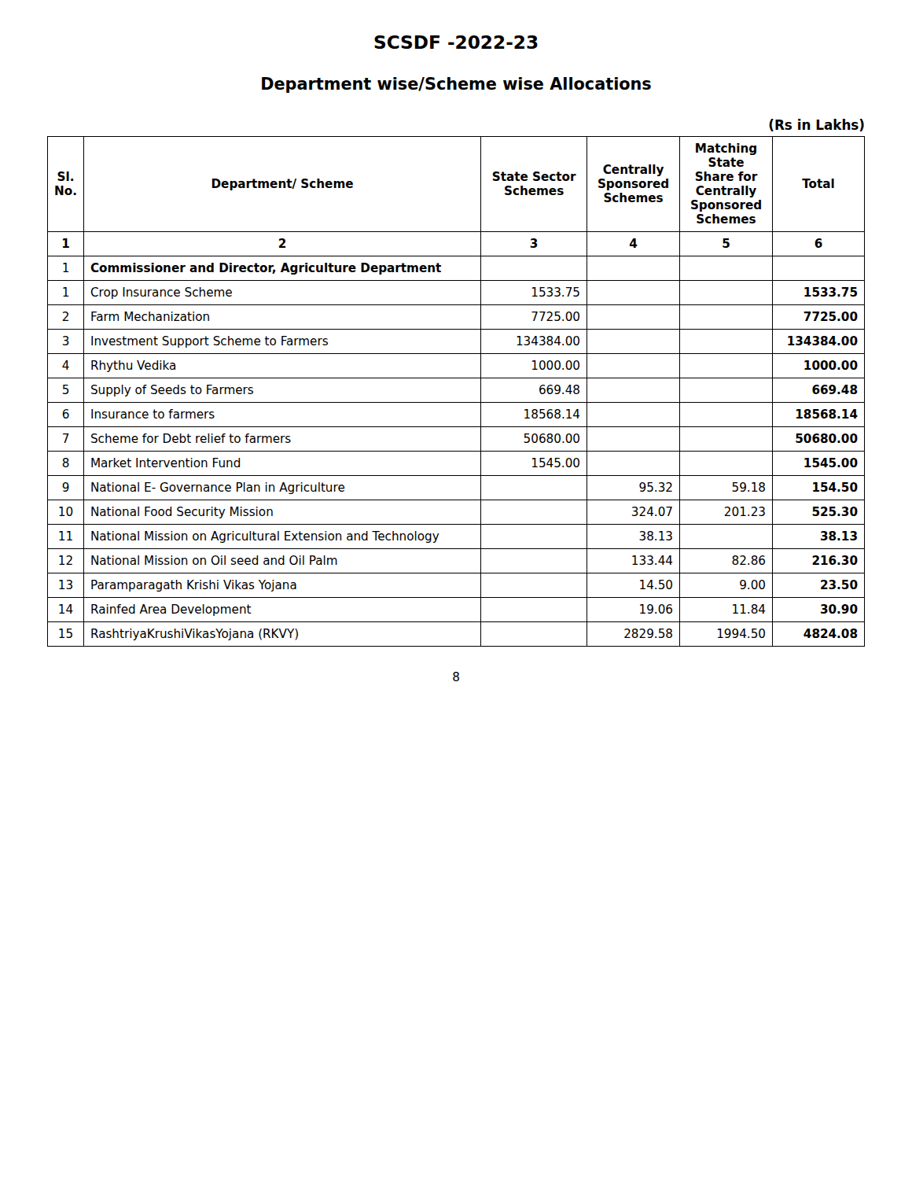SCSDF -2022-23
Department wise/Scheme wise Allocations
(Rs in Lakhs)
| Sl. No. | Department/ Scheme | State Sector Schemes | Centrally Sponsored Schemes | Matching State Share for Centrally Sponsored Schemes | Total |
| --- | --- | --- | --- | --- | --- |
| 1 | 2 | 3 | 4 | 5 | 6 |
| 1 | Commissioner and Director, Agriculture Department | | | | |
| 1 | Crop Insurance Scheme | 1533.75 | | | 1533.75 |
| 2 | Farm Mechanization | 7725.00 | | | 7725.00 |
| 3 | Investment Support Scheme to Farmers | 134384.00 | | | 134384.00 |
| 4 | Rhythu Vedika | 1000.00 | | | 1000.00 |
| 5 | Supply of Seeds to Farmers | 669.48 | | | 669.48 |
| 6 | Insurance to farmers | 18568.14 | | | 18568.14 |
| 7 | Scheme for Debt relief to farmers | 50680.00 | | | 50680.00 |
| 8 | Market Intervention Fund | 1545.00 | | | 1545.00 |
| 9 | National E- Governance Plan in Agriculture | | 95.32 | 59.18 | 154.50 |
| 10 | National Food Security Mission | | 324.07 | 201.23 | 525.30 |
| 11 | National Mission on Agricultural Extension and Technology | | 38.13 | | 38.13 |
| 12 | National Mission on Oil seed and Oil Palm | | 133.44 | 82.86 | 216.30 |
| 13 | Paramparagath Krishi Vikas Yojana | | 14.50 | 9.00 | 23.50 |
| 14 | Rainfed Area Development | | 19.06 | 11.84 | 30.90 |
| 15 | RashtriyaKrushiVikasYojana (RKVY) | | 2829.58 | 1994.50 | 4824.08 |
8